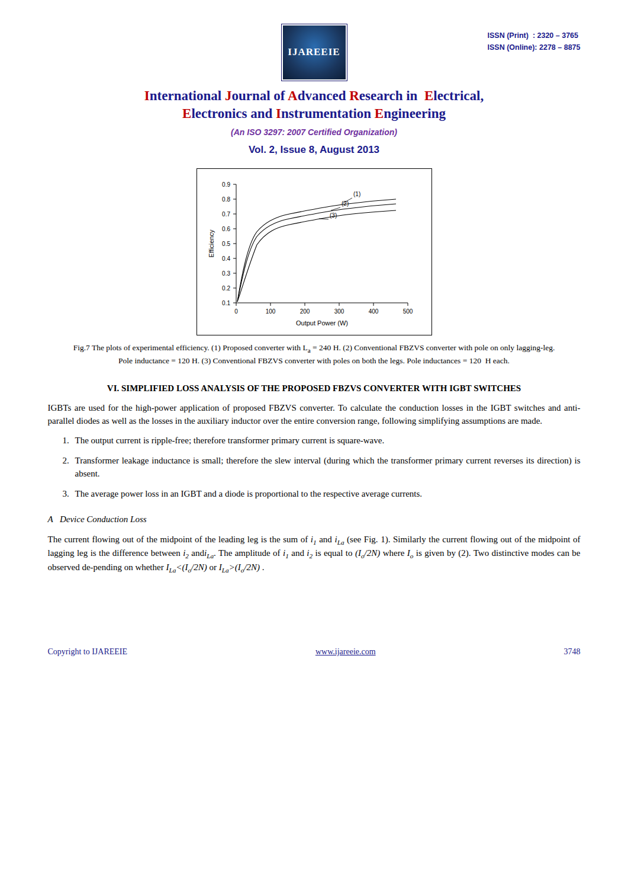IJAREEIE
ISSN (Print) : 2320 – 3765
ISSN (Online): 2278 – 8875
International Journal of Advanced Research in Electrical,
Electronics and Instrumentation Engineering
(An ISO 3297: 2007 Certified Organization)
Vol. 2, Issue 8, August 2013
0.9 0.8 0.7 0.6 0.5 0.4 0.3 0.2 0.1 0 100 200 300 400 500 Output Power (W) Efficiency (1) (2) (3)
Fig.7 The plots of experimental efficiency. (1) Proposed converter with La = 240 H. (2) Conventional FBZVS converter with pole on only lagging-leg. Pole inductance = 120 H. (3) Conventional FBZVS converter with poles on both the legs. Pole inductances = 120 H each.
VI. SIMPLIFIED LOSS ANALYSIS OF THE PROPOSED FBZVS CONVERTER WITH IGBT SWITCHES
IGBTs are used for the high-power application of proposed FBZVS converter. To calculate the conduction losses in the IGBT switches and anti-parallel diodes as well as the losses in the auxiliary inductor over the entire conversion range, following simplifying assumptions are made.
The output current is ripple-free; therefore transformer primary current is square-wave.
Transformer leakage inductance is small; therefore the slew interval (during which the transformer primary current reverses its direction) is absent.
The average power loss in an IGBT and a diode is proportional to the respective average currents.
A Device Conduction Loss
The current flowing out of the midpoint of the leading leg is the sum of i1 and iLa (see Fig. 1). Similarly the current flowing out of the midpoint of lagging leg is the difference between i2 andiLa. The amplitude of i1 and i2 is equal to (Io/2N) where Io is given by (2). Two distinctive modes can be observed de-pending on whether ILa<(Io/2N) or ILa>(Io/2N) .
Copyright to IJAREEIE
www.ijareeie.com
3748